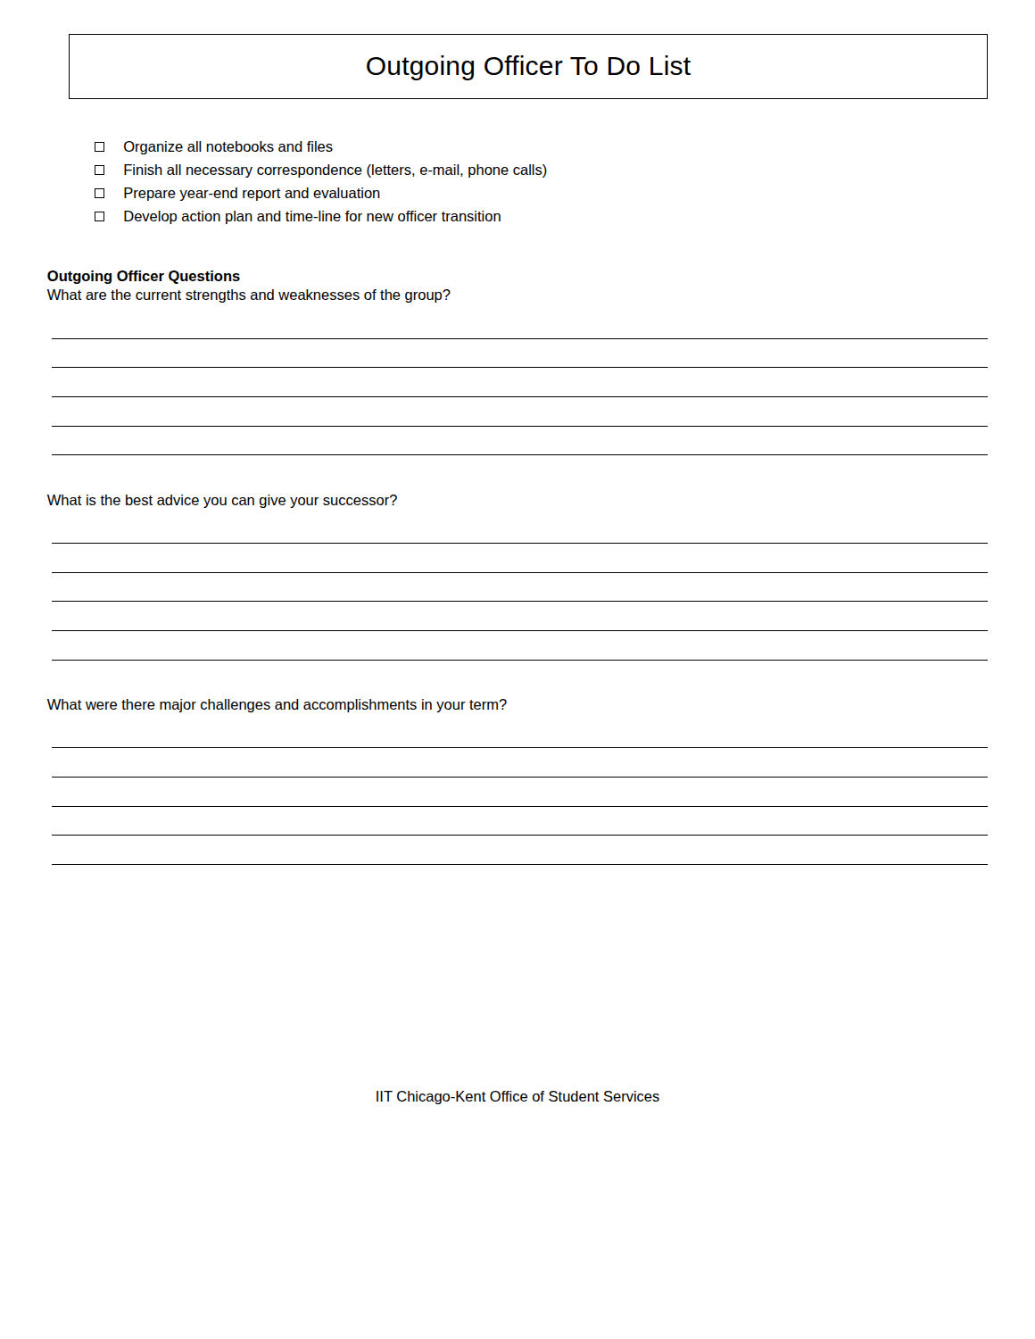Outgoing Officer To Do List
Organize all notebooks and files
Finish all necessary correspondence (letters, e-mail, phone calls)
Prepare year-end report and evaluation
Develop action plan and time-line for new officer transition
Outgoing Officer Questions
What are the current strengths and weaknesses of the group?
What is the best advice you can give your successor?
What were there major challenges and accomplishments in your term?
IIT Chicago-Kent Office of Student Services